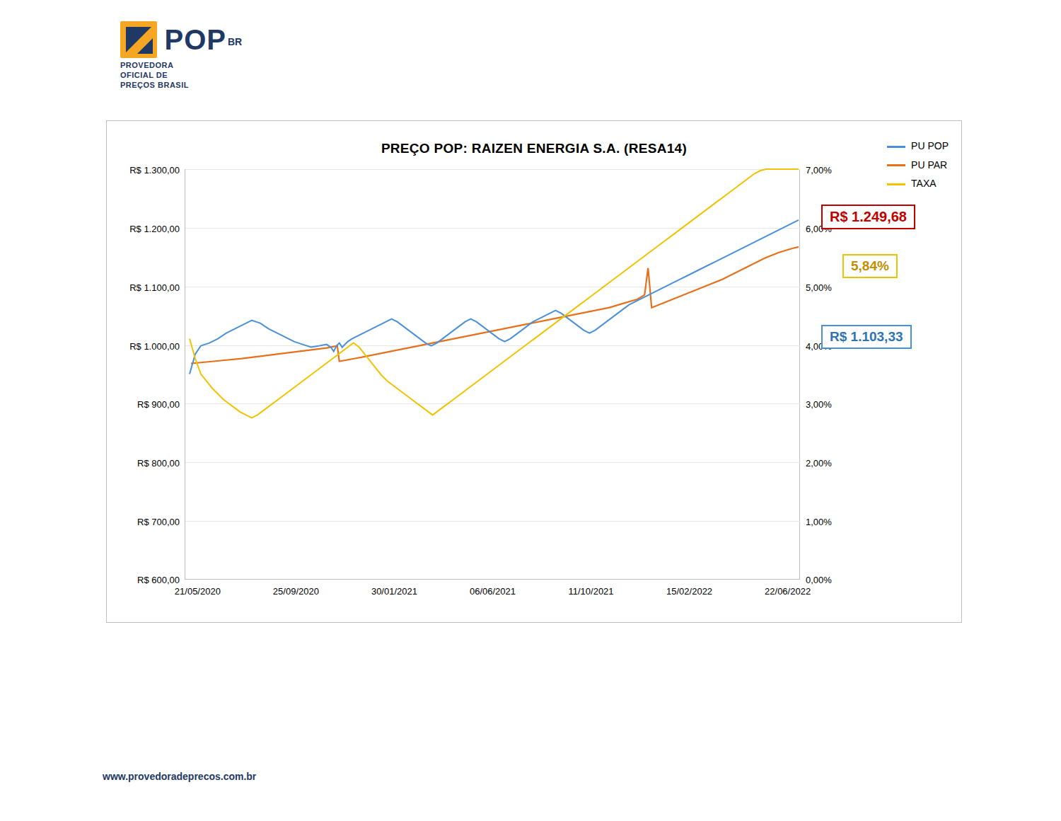POP BR
PROVEDORA
OFICIAL DE
PREÇOS BRASIL
PREÇO POP: RAIZEN ENERGIA S.A. (RESA14)
PU POP
PU PAR
TAXA
R$ 1.300,00 7,00%
R$ 1.200,00 6,00%
R$ 1.100,00 5,00%
R$ 1.000,00 4,00%
R$ 900,00 3,00%
R$ 800,00 2,00%
R$ 700,00 1,00%
R$ 600,00 0,00%
21/05/2020 25/09/2020 30/01/2021 06/06/2021 11/10/2021 15/02/2022 22/06/2022
R$ 1.249,68
5,84%
R$ 1.103,33
www.provedoradeprecos.com.br